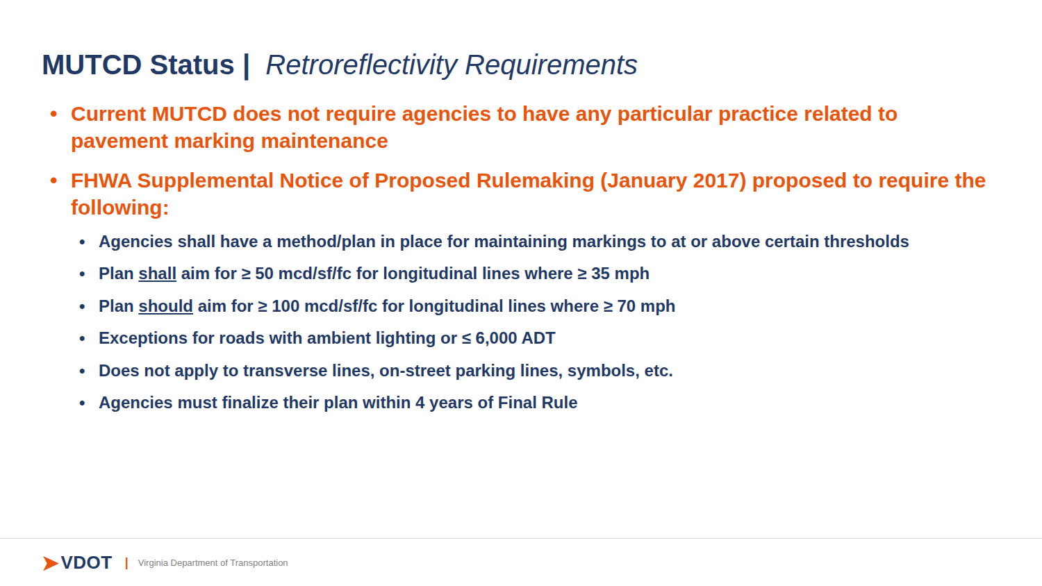MUTCD Status | Retroreflectivity Requirements
Current MUTCD does not require agencies to have any particular practice related to pavement marking maintenance
FHWA Supplemental Notice of Proposed Rulemaking (January 2017) proposed to require the following:
Agencies shall have a method/plan in place for maintaining markings to at or above certain thresholds
Plan shall aim for ≥ 50 mcd/sf/fc for longitudinal lines where ≥ 35 mph
Plan should aim for ≥ 100 mcd/sf/fc for longitudinal lines where ≥ 70 mph
Exceptions for roads with ambient lighting or ≤ 6,000 ADT
Does not apply to transverse lines, on-street parking lines, symbols, etc.
Agencies must finalize their plan within 4 years of Final Rule
➤VDOT | Virginia Department of Transportation